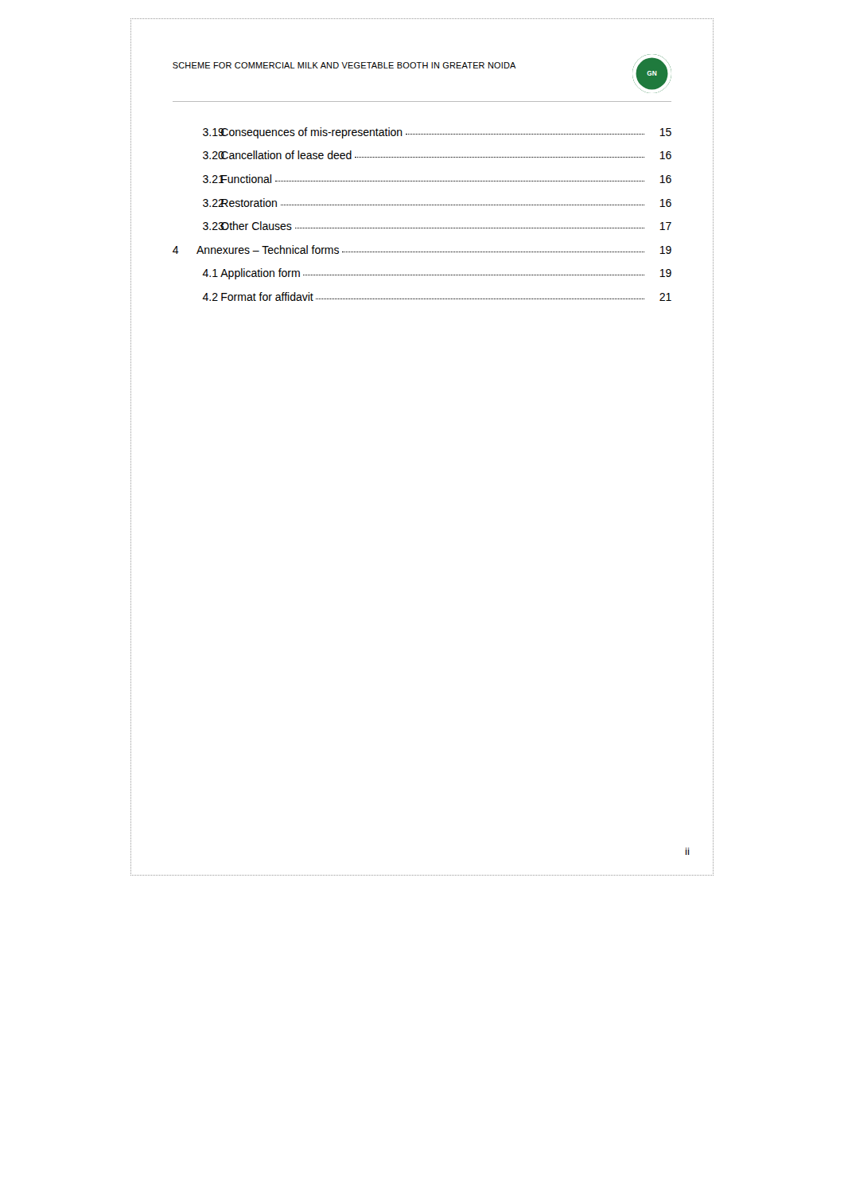Scheme for commercial milk and vegetable booth in Greater Noida
3.19 Consequences of mis-representation 15
3.20 Cancellation of lease deed 16
3.21 Functional 16
3.22 Restoration 16
3.23 Other Clauses 17
4 Annexures – Technical forms 19
4.1 Application form 19
4.2 Format for affidavit 21
ii